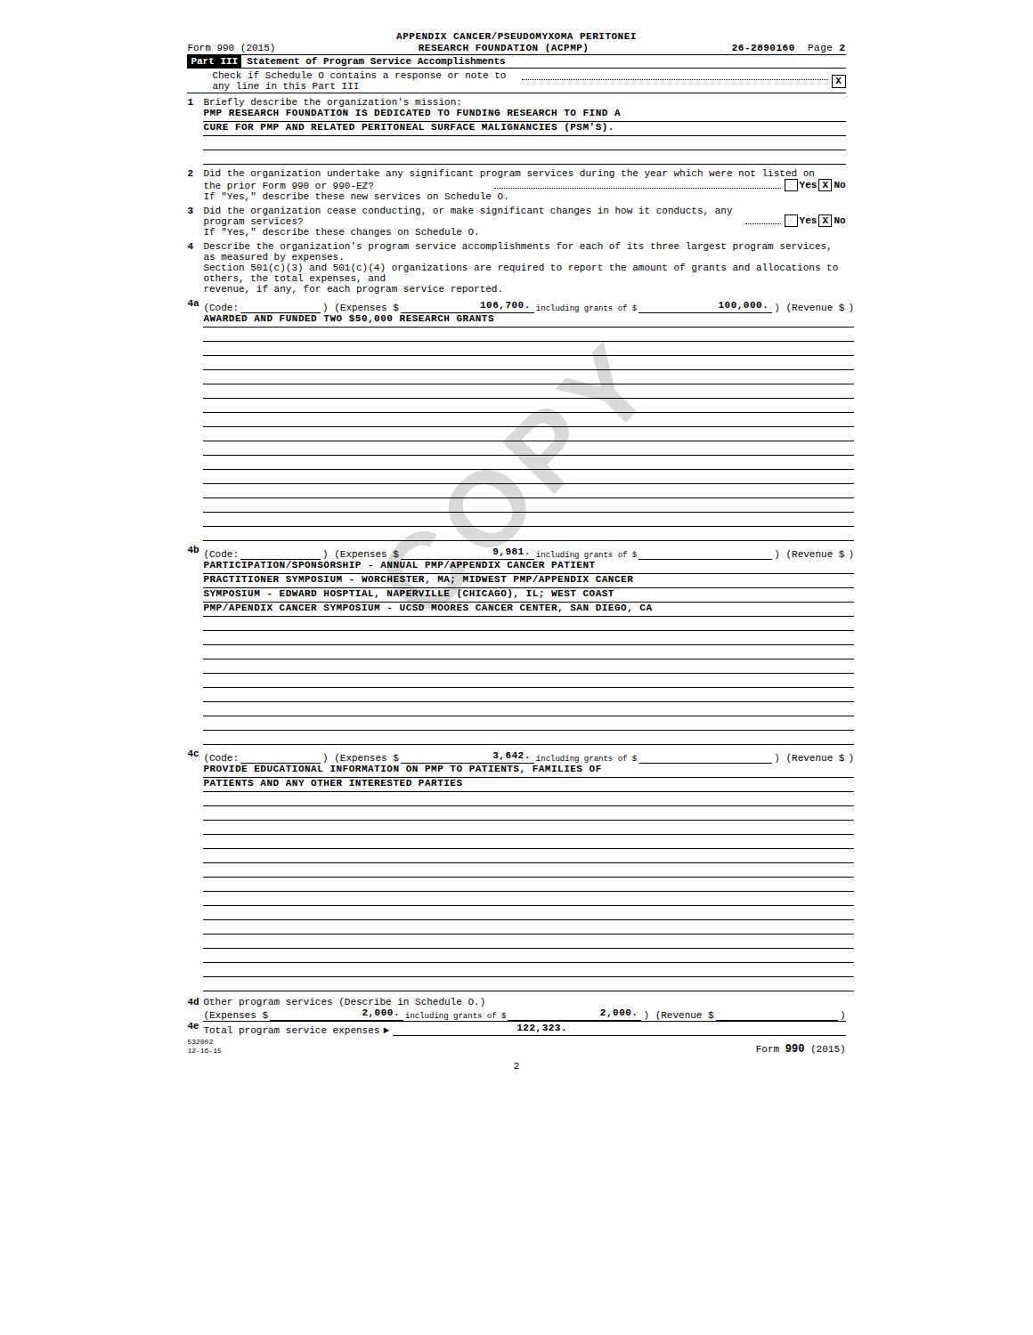COPY
APPENDIX CANCER/PSEUDOMYXOMA PERITONEI
Form 990 (2015)
RESEARCH FOUNDATION (ACPMP)
26-2890160 Page 2
Part III
Statement of Program Service Accomplishments
Check if Schedule O contains a response or note to any line in this Part III
X
1
Briefly describe the organization's mission:
PMP RESEARCH FOUNDATION IS DEDICATED TO FUNDING RESEARCH TO FIND A
CURE FOR PMP AND RELATED PERITONEAL SURFACE MALIGNANCIES (PSM'S).
2
Did the organization undertake any significant program services during the year which were not listed on
the prior Form 990 or 990-EZ?
Yes XNo
If "Yes," describe these new services on Schedule O.
3
Did the organization cease conducting, or make significant changes in how it conducts, any program services?
Yes XNo
If "Yes," describe these changes on Schedule O.
4
Describe the organization's program service accomplishments for each of its three largest program services, as measured by expenses.
Section 501(c)(3) and 501(c)(4) organizations are required to report the amount of grants and allocations to others, the total expenses, and
revenue, if any, for each program service reported.
4a
(Code: ) (Expenses $ 106,700. including grants of $ 100,000. ) (Revenue $ )
AWARDED AND FUNDED TWO $50,000 RESEARCH GRANTS
4b
(Code: ) (Expenses $ 9,981. including grants of $ ) (Revenue $ )
PARTICIPATION/SPONSORSHIP - ANNUAL PMP/APPENDIX CANCER PATIENT
PRACTITIONER SYMPOSIUM - WORCHESTER, MA; MIDWEST PMP/APPENDIX CANCER
SYMPOSIUM - EDWARD HOSPTIAL, NAPERVILLE (CHICAGO), IL; WEST COAST
PMP/APENDIX CANCER SYMPOSIUM - UCSD MOORES CANCER CENTER, SAN DIEGO, CA
4c
(Code: ) (Expenses $ 3,642. including grants of $ ) (Revenue $ )
PROVIDE EDUCATIONAL INFORMATION ON PMP TO PATIENTS, FAMILIES OF
PATIENTS AND ANY OTHER INTERESTED PARTIES
4d
Other program services (Describe in Schedule O.)
(Expenses $ 2,000. including grants of $ 2,000. ) (Revenue $ )
4e
Total program service expenses ► 122,323.
532002
12-16-15
Form 990 (2015)
2